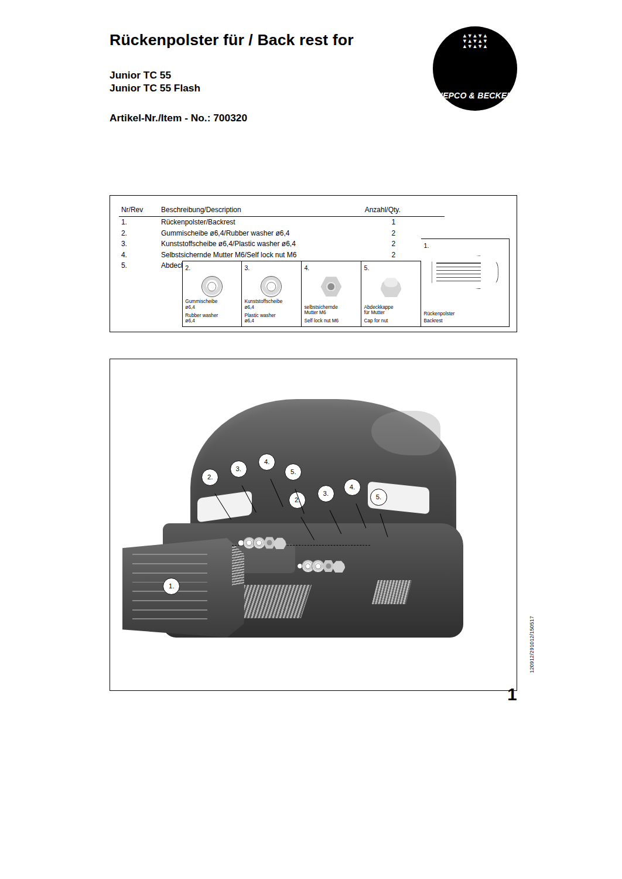Rückenpolster für / Back rest for
Junior TC 55
Junior TC 55 Flash
Artikel-Nr./Item - No.: 700320
▲▼▲▼▲ ▼▲▼▲▼ ▲▼▲▼▲
HEPCO & BECKER
| Nr/Rev | Beschreibung/Description | Anzahl/Qty. |
| --- | --- | --- |
| 1. | Rückenpolster/Backrest | 1 |
| 2. | Gummischeibe ø6,4/Rubber washer ø6,4 | 2 |
| 3. | Kunststoffscheibe ø6,4/Plastic washer ø6,4 | 2 |
| 4. | Selbstsichernde Mutter M6/Self lock nut M6 | 2 |
| 5. | Abdeckkappe für Mutter/Cap for nut | 2 |
2.
Gummischeibe
ø6,4 Rubber washer
ø6,4
3.
Kunststoffscheibe
ø6,4 Plastic washer
ø6,4
4.
selbstsichernde
Mutter M6 Self lock nut M6
5.
Abdeckkappe
für Mutter Cap for nut
1.
Rückenpolster Backrest
2.
3.
4.
5.
2.
3.
4.
5.
1.
120912/291012/150517
1